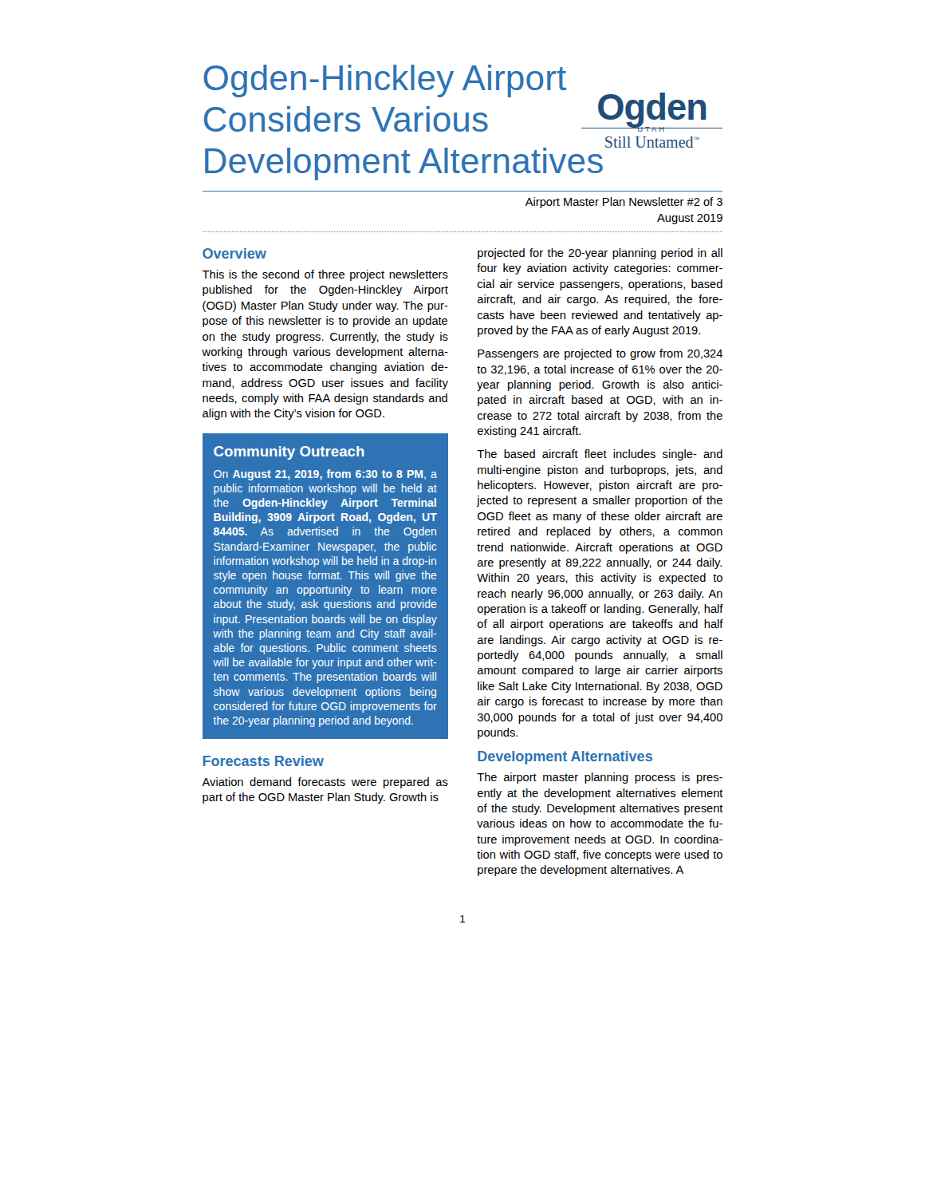Ogden-Hinckley Airport Considers Various Development Alternatives
Ogden
UTAH Still Untamed™
Airport Master Plan Newsletter #2 of 3
August 2019
Overview
This is the second of three project newsletters published for the Ogden-Hinckley Airport (OGD) Master Plan Study under way. The purpose of this newsletter is to provide an update on the study progress. Currently, the study is working through various development alternatives to accommodate changing aviation demand, address OGD user issues and facility needs, comply with FAA design standards and align with the City’s vision for OGD.
Community Outreach
On August 21, 2019, from 6:30 to 8 PM, a public information workshop will be held at the Ogden-Hinckley Airport Terminal Building, 3909 Airport Road, Ogden, UT 84405. As advertised in the Ogden Standard-Examiner Newspaper, the public information workshop will be held in a drop-in style open house format. This will give the community an opportunity to learn more about the study, ask questions and provide input. Presentation boards will be on display with the planning team and City staff available for questions. Public comment sheets will be available for your input and other written comments. The presentation boards will show various development options being considered for future OGD improvements for the 20-year planning period and beyond.
Forecasts Review
Aviation demand forecasts were prepared as part of the OGD Master Plan Study. Growth is
projected for the 20-year planning period in all four key aviation activity categories: commercial air service passengers, operations, based aircraft, and air cargo. As required, the forecasts have been reviewed and tentatively approved by the FAA as of early August 2019.
Passengers are projected to grow from 20,324 to 32,196, a total increase of 61% over the 20-year planning period. Growth is also anticipated in aircraft based at OGD, with an increase to 272 total aircraft by 2038, from the existing 241 aircraft.
The based aircraft fleet includes single- and multi-engine piston and turboprops, jets, and helicopters. However, piston aircraft are projected to represent a smaller proportion of the OGD fleet as many of these older aircraft are retired and replaced by others, a common trend nationwide. Aircraft operations at OGD are presently at 89,222 annually, or 244 daily. Within 20 years, this activity is expected to reach nearly 96,000 annually, or 263 daily. An operation is a takeoff or landing. Generally, half of all airport operations are takeoffs and half are landings. Air cargo activity at OGD is reportedly 64,000 pounds annually, a small amount compared to large air carrier airports like Salt Lake City International. By 2038, OGD air cargo is forecast to increase by more than 30,000 pounds for a total of just over 94,400 pounds.
Development Alternatives
The airport master planning process is presently at the development alternatives element of the study. Development alternatives present various ideas on how to accommodate the future improvement needs at OGD. In coordination with OGD staff, five concepts were used to prepare the development alternatives. A
1